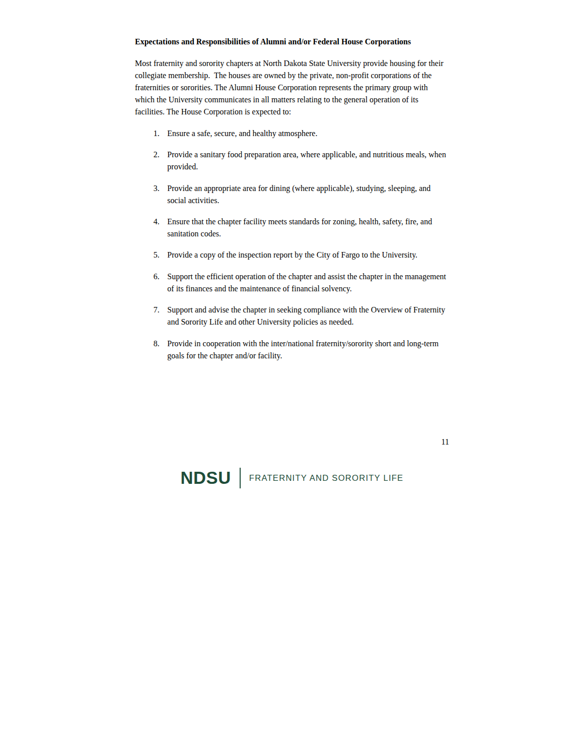Expectations and Responsibilities of Alumni and/or Federal House Corporations
Most fraternity and sorority chapters at North Dakota State University provide housing for their collegiate membership. The houses are owned by the private, non-profit corporations of the fraternities or sororities. The Alumni House Corporation represents the primary group with which the University communicates in all matters relating to the general operation of its facilities. The House Corporation is expected to:
Ensure a safe, secure, and healthy atmosphere.
Provide a sanitary food preparation area, where applicable, and nutritious meals, when provided.
Provide an appropriate area for dining (where applicable), studying, sleeping, and social activities.
Ensure that the chapter facility meets standards for zoning, health, safety, fire, and sanitation codes.
Provide a copy of the inspection report by the City of Fargo to the University.
Support the efficient operation of the chapter and assist the chapter in the management of its finances and the maintenance of financial solvency.
Support and advise the chapter in seeking compliance with the Overview of Fraternity and Sorority Life and other University policies as needed.
Provide in cooperation with the inter/national fraternity/sorority short and long-term goals for the chapter and/or facility.
11
NDSU FRATERNITY AND SORORITY LIFE